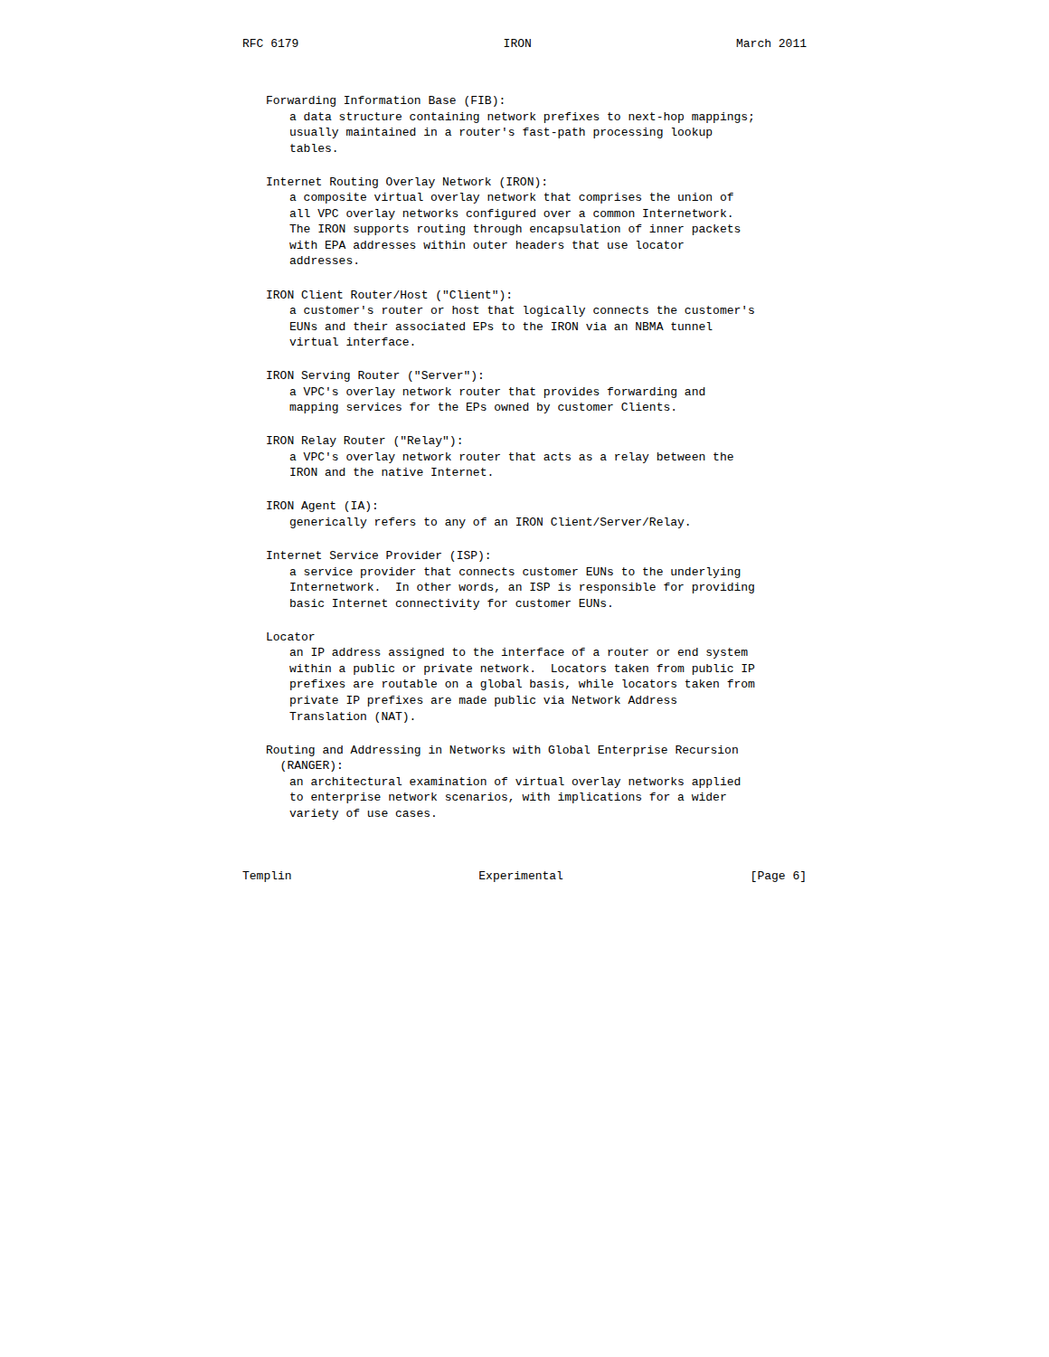RFC 6179 IRON March 2011
Forwarding Information Base (FIB):
a data structure containing network prefixes to next-hop mappings; usually maintained in a router's fast-path processing lookup tables.
Internet Routing Overlay Network (IRON):
a composite virtual overlay network that comprises the union of all VPC overlay networks configured over a common Internetwork. The IRON supports routing through encapsulation of inner packets with EPA addresses within outer headers that use locator addresses.
IRON Client Router/Host ("Client"):
a customer's router or host that logically connects the customer's EUNs and their associated EPs to the IRON via an NBMA tunnel virtual interface.
IRON Serving Router ("Server"):
a VPC's overlay network router that provides forwarding and mapping services for the EPs owned by customer Clients.
IRON Relay Router ("Relay"):
a VPC's overlay network router that acts as a relay between the IRON and the native Internet.
IRON Agent (IA):
generically refers to any of an IRON Client/Server/Relay.
Internet Service Provider (ISP):
a service provider that connects customer EUNs to the underlying Internetwork. In other words, an ISP is responsible for providing basic Internet connectivity for customer EUNs.
Locator
an IP address assigned to the interface of a router or end system within a public or private network. Locators taken from public IP prefixes are routable on a global basis, while locators taken from private IP prefixes are made public via Network Address Translation (NAT).
Routing and Addressing in Networks with Global Enterprise Recursion (RANGER):
an architectural examination of virtual overlay networks applied to enterprise network scenarios, with implications for a wider variety of use cases.
Templin Experimental [Page 6]